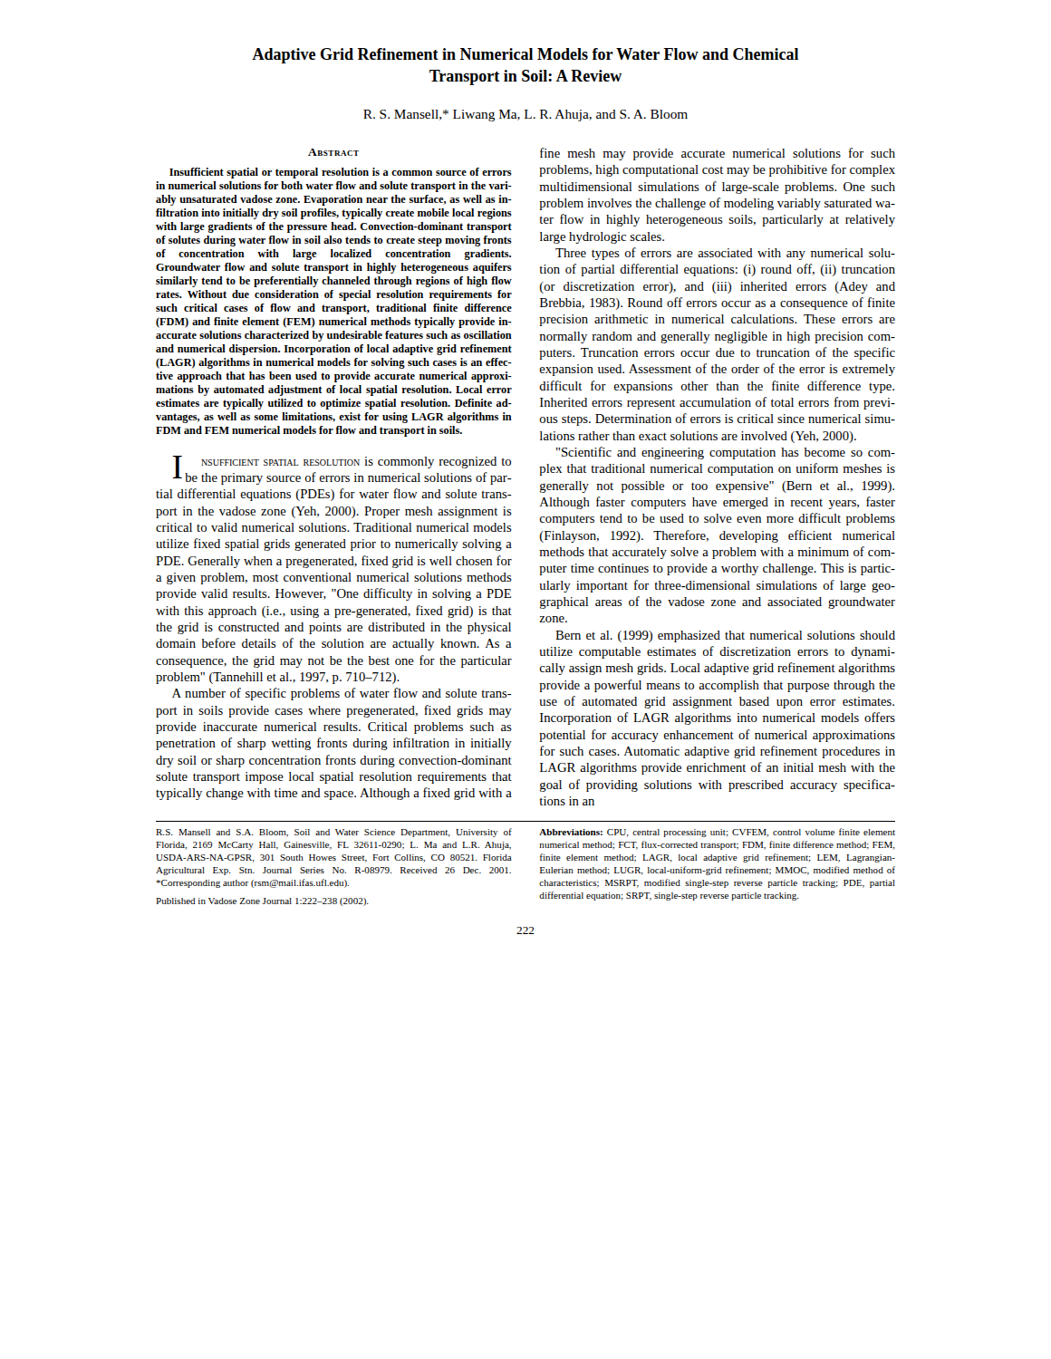Adaptive Grid Refinement in Numerical Models for Water Flow and Chemical
Transport in Soil: A Review
R. S. Mansell,* Liwang Ma, L. R. Ahuja, and S. A. Bloom
Abstract
Insufficient spatial or temporal resolution is a common source of errors in numerical solutions for both water flow and solute transport in the variably unsaturated vadose zone. Evaporation near the surface, as well as infiltration into initially dry soil profiles, typically create mobile local regions with large gradients of the pressure head. Convection-dominant transport of solutes during water flow in soil also tends to create steep moving fronts of concentration with large localized concentration gradients. Groundwater flow and solute transport in highly heterogeneous aquifers similarly tend to be preferentially channeled through regions of high flow rates. Without due consideration of special resolution requirements for such critical cases of flow and transport, traditional finite difference (FDM) and finite element (FEM) numerical methods typically provide inaccurate solutions characterized by undesirable features such as oscillation and numerical dispersion. Incorporation of local adaptive grid refinement (LAGR) algorithms in numerical models for solving such cases is an effective approach that has been used to provide accurate numerical approximations by automated adjustment of local spatial resolution. Local error estimates are typically utilized to optimize spatial resolution. Definite advantages, as well as some limitations, exist for using LAGR algorithms in FDM and FEM numerical models for flow and transport in soils.
Insufficient spatial resolution is commonly recognized to be the primary source of errors in numerical solutions of partial differential equations (PDEs) for water flow and solute transport in the vadose zone (Yeh, 2000). Proper mesh assignment is critical to valid numerical solutions. Traditional numerical models utilize fixed spatial grids generated prior to numerically solving a PDE. Generally when a pregenerated, fixed grid is well chosen for a given problem, most conventional numerical solutions methods provide valid results. However, "One difficulty in solving a PDE with this approach (i.e., using a pre-generated, fixed grid) is that the grid is constructed and points are distributed in the physical domain before details of the solution are actually known. As a consequence, the grid may not be the best one for the particular problem" (Tannehill et al., 1997, p. 710–712).
A number of specific problems of water flow and solute transport in soils provide cases where pregenerated, fixed grids may provide inaccurate numerical results. Critical problems such as penetration of sharp wetting fronts during infiltration in initially dry soil or sharp concentration fronts during convection-dominant solute transport impose local spatial resolution requirements that typically change with time and space. Although a fixed grid with a fine mesh may provide accurate numerical solutions for such problems, high computational cost may be prohibitive for complex multidimensional simulations of large-scale problems. One such problem involves the challenge of modeling variably saturated water flow in highly heterogeneous soils, particularly at relatively large hydrologic scales.
Three types of errors are associated with any numerical solution of partial differential equations: (i) round off, (ii) truncation (or discretization error), and (iii) inherited errors (Adey and Brebbia, 1983). Round off errors occur as a consequence of finite precision arithmetic in numerical calculations. These errors are normally random and generally negligible in high precision computers. Truncation errors occur due to truncation of the specific expansion used. Assessment of the order of the error is extremely difficult for expansions other than the finite difference type. Inherited errors represent accumulation of total errors from previous steps. Determination of errors is critical since numerical simulations rather than exact solutions are involved (Yeh, 2000).
"Scientific and engineering computation has become so complex that traditional numerical computation on uniform meshes is generally not possible or too expensive" (Bern et al., 1999). Although faster computers have emerged in recent years, faster computers tend to be used to solve even more difficult problems (Finlayson, 1992). Therefore, developing efficient numerical methods that accurately solve a problem with a minimum of computer time continues to provide a worthy challenge. This is particularly important for three-dimensional simulations of large geographical areas of the vadose zone and associated groundwater zone.
Bern et al. (1999) emphasized that numerical solutions should utilize computable estimates of discretization errors to dynamically assign mesh grids. Local adaptive grid refinement algorithms provide a powerful means to accomplish that purpose through the use of automated grid assignment based upon error estimates. Incorporation of LAGR algorithms into numerical models offers potential for accuracy enhancement of numerical approximations for such cases. Automatic adaptive grid refinement procedures in LAGR algorithms provide enrichment of an initial mesh with the goal of providing solutions with prescribed accuracy specifications in an
R.S. Mansell and S.A. Bloom, Soil and Water Science Department, University of Florida, 2169 McCarty Hall, Gainesville, FL 32611-0290; L. Ma and L.R. Ahuja, USDA-ARS-NA-GPSR, 301 South Howes Street, Fort Collins, CO 80521. Florida Agricultural Exp. Stn. Journal Series No. R-08979. Received 26 Dec. 2001. *Corresponding author (rsm@mail.ifas.ufl.edu).
Published in Vadose Zone Journal 1:222–238 (2002).
Abbreviations: CPU, central processing unit; CVFEM, control volume finite element numerical method; FCT, flux-corrected transport; FDM, finite difference method; FEM, finite element method; LAGR, local adaptive grid refinement; LEM, Lagrangian-Eulerian method; LUGR, local-uniform-grid refinement; MMOC, modified method of characteristics; MSRPT, modified single-step reverse particle tracking; PDE, partial differential equation; SRPT, single-step reverse particle tracking.
222